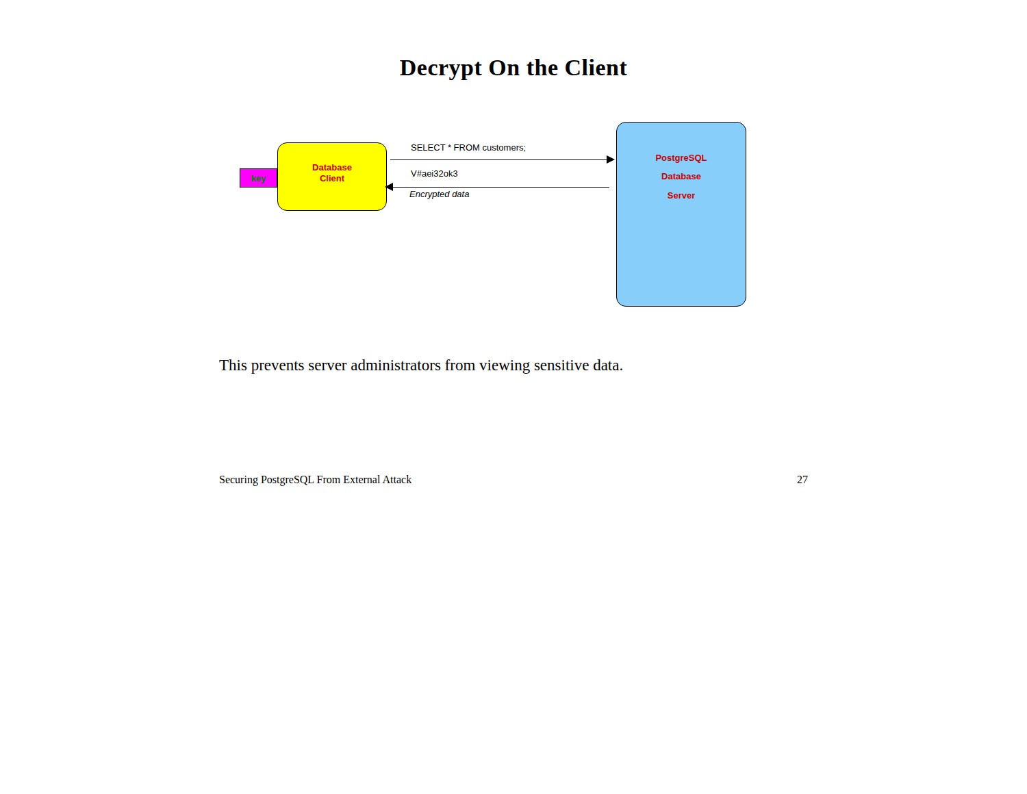Decrypt On the Client
Database
Client
key
SELECT * FROM customers;
V#aei32ok3
Encrypted data
PostgreSQL
Database
Server
This prevents server administrators from viewing sensitive data.
Securing PostgreSQL From External Attack 27